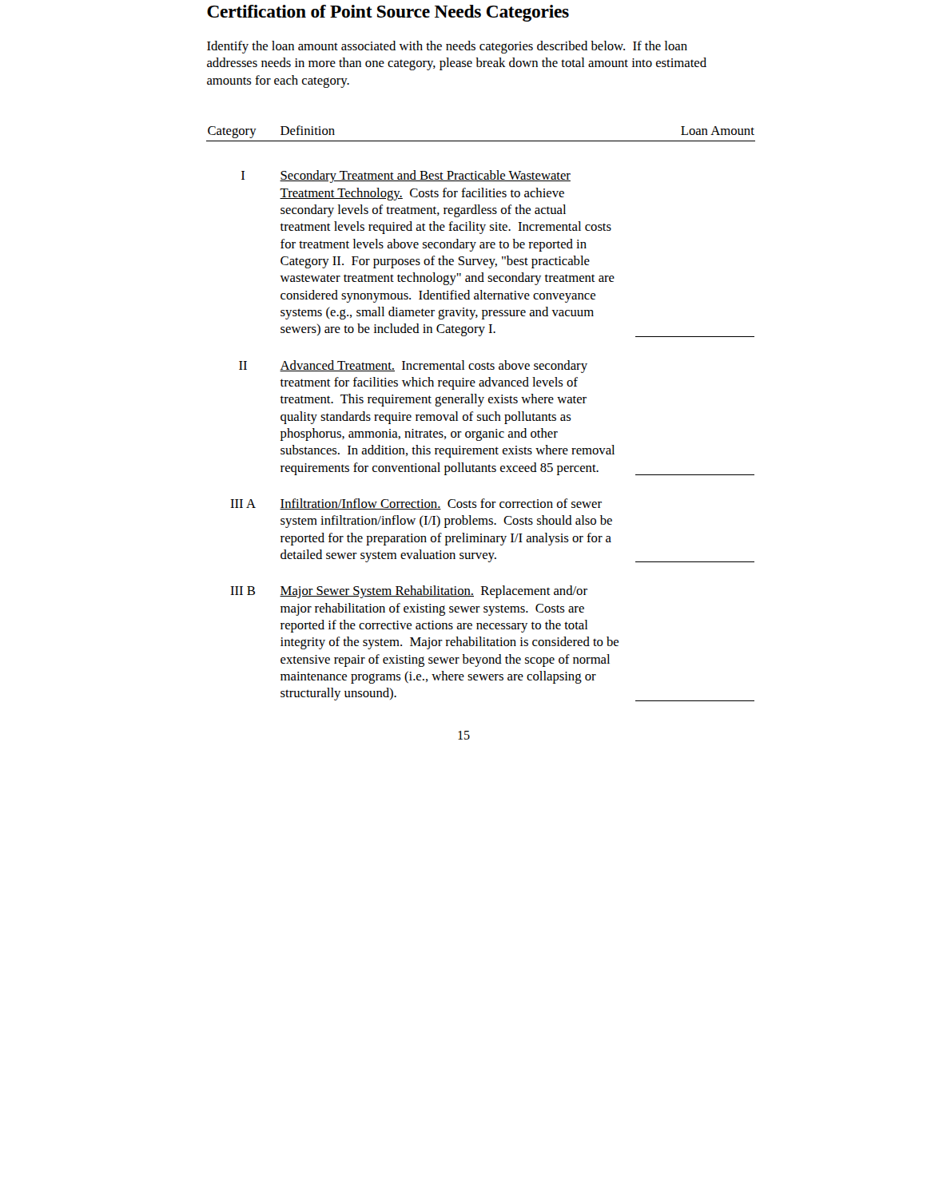Certification of Point Source Needs Categories
Identify the loan amount associated with the needs categories described below. If the loan addresses needs in more than one category, please break down the total amount into estimated amounts for each category.
| Category | Definition | Loan Amount |
| I | Secondary Treatment and Best Practicable Wastewater Treatment Technology. Costs for facilities to achieve secondary levels of treatment, regardless of the actual treatment levels required at the facility site. Incremental costs for treatment levels above secondary are to be reported in Category II. For purposes of the Survey, "best practicable wastewater treatment technology" and secondary treatment are considered synonymous. Identified alternative conveyance systems (e.g., small diameter gravity, pressure and vacuum sewers) are to be included in Category I. | |
| II | Advanced Treatment. Incremental costs above secondary treatment for facilities which require advanced levels of treatment. This requirement generally exists where water quality standards require removal of such pollutants as phosphorus, ammonia, nitrates, or organic and other substances. In addition, this requirement exists where removal requirements for conventional pollutants exceed 85 percent. | |
| III A | Infiltration/Inflow Correction. Costs for correction of sewer system infiltration/inflow (I/I) problems. Costs should also be reported for the preparation of preliminary I/I analysis or for a detailed sewer system evaluation survey. | |
| III B | Major Sewer System Rehabilitation. Replacement and/or major rehabilitation of existing sewer systems. Costs are reported if the corrective actions are necessary to the total integrity of the system. Major rehabilitation is considered to be extensive repair of existing sewer beyond the scope of normal maintenance programs (i.e., where sewers are collapsing or structurally unsound). | |
15